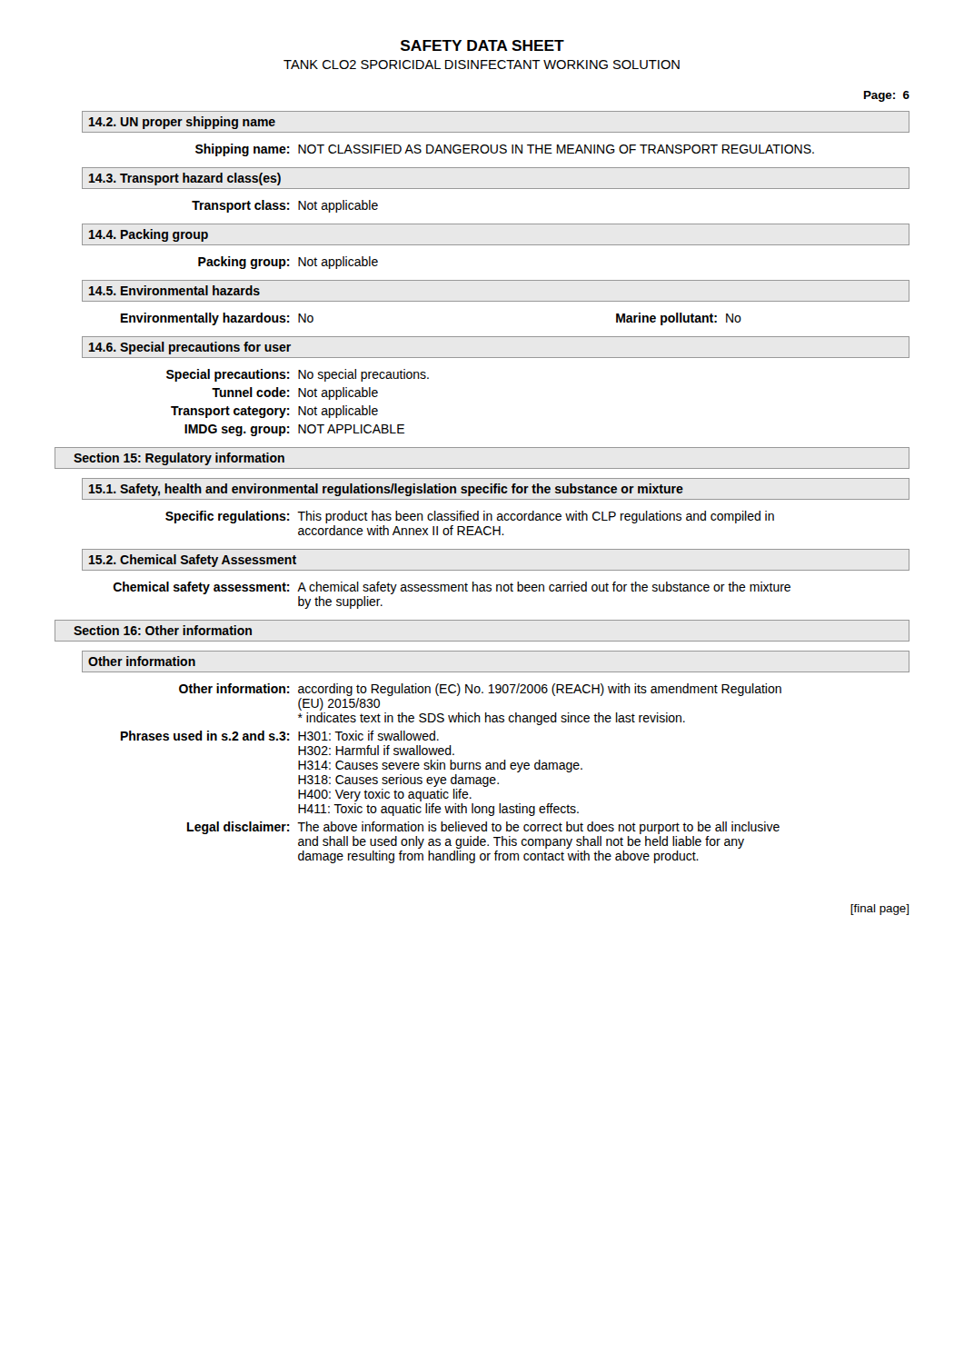SAFETY DATA SHEET
TANK CLO2 SPORICIDAL DISINFECTANT WORKING SOLUTION
Page: 6
14.2. UN proper shipping name
| Shipping name: | NOT CLASSIFIED AS DANGEROUS IN THE MEANING OF TRANSPORT REGULATIONS. |
14.3. Transport hazard class(es)
| Transport class: | Not applicable |
14.4. Packing group
| Packing group: | Not applicable |
14.5. Environmental hazards
| Environmentally hazardous: | No | Marine pollutant: | No |
14.6. Special precautions for user
| Special precautions: | No special precautions. |
| Tunnel code: | Not applicable |
| Transport category: | Not applicable |
| IMDG seg. group: | NOT APPLICABLE |
Section 15: Regulatory information
15.1. Safety, health and environmental regulations/legislation specific for the substance or mixture
| Specific regulations: | This product has been classified in accordance with CLP regulations and compiled in accordance with Annex II of REACH. |
15.2. Chemical Safety Assessment
| Chemical safety assessment: | A chemical safety assessment has not been carried out for the substance or the mixture by the supplier. |
Section 16: Other information
Other information
| Other information: | according to Regulation (EC) No. 1907/2006 (REACH) with its amendment Regulation (EU) 2015/830 * indicates text in the SDS which has changed since the last revision. |
| Phrases used in s.2 and s.3: | H301: Toxic if swallowed. H302: Harmful if swallowed. H314: Causes severe skin burns and eye damage. H318: Causes serious eye damage. H400: Very toxic to aquatic life. H411: Toxic to aquatic life with long lasting effects. |
| Legal disclaimer: | The above information is believed to be correct but does not purport to be all inclusive and shall be used only as a guide. This company shall not be held liable for any damage resulting from handling or from contact with the above product. |
[final page]